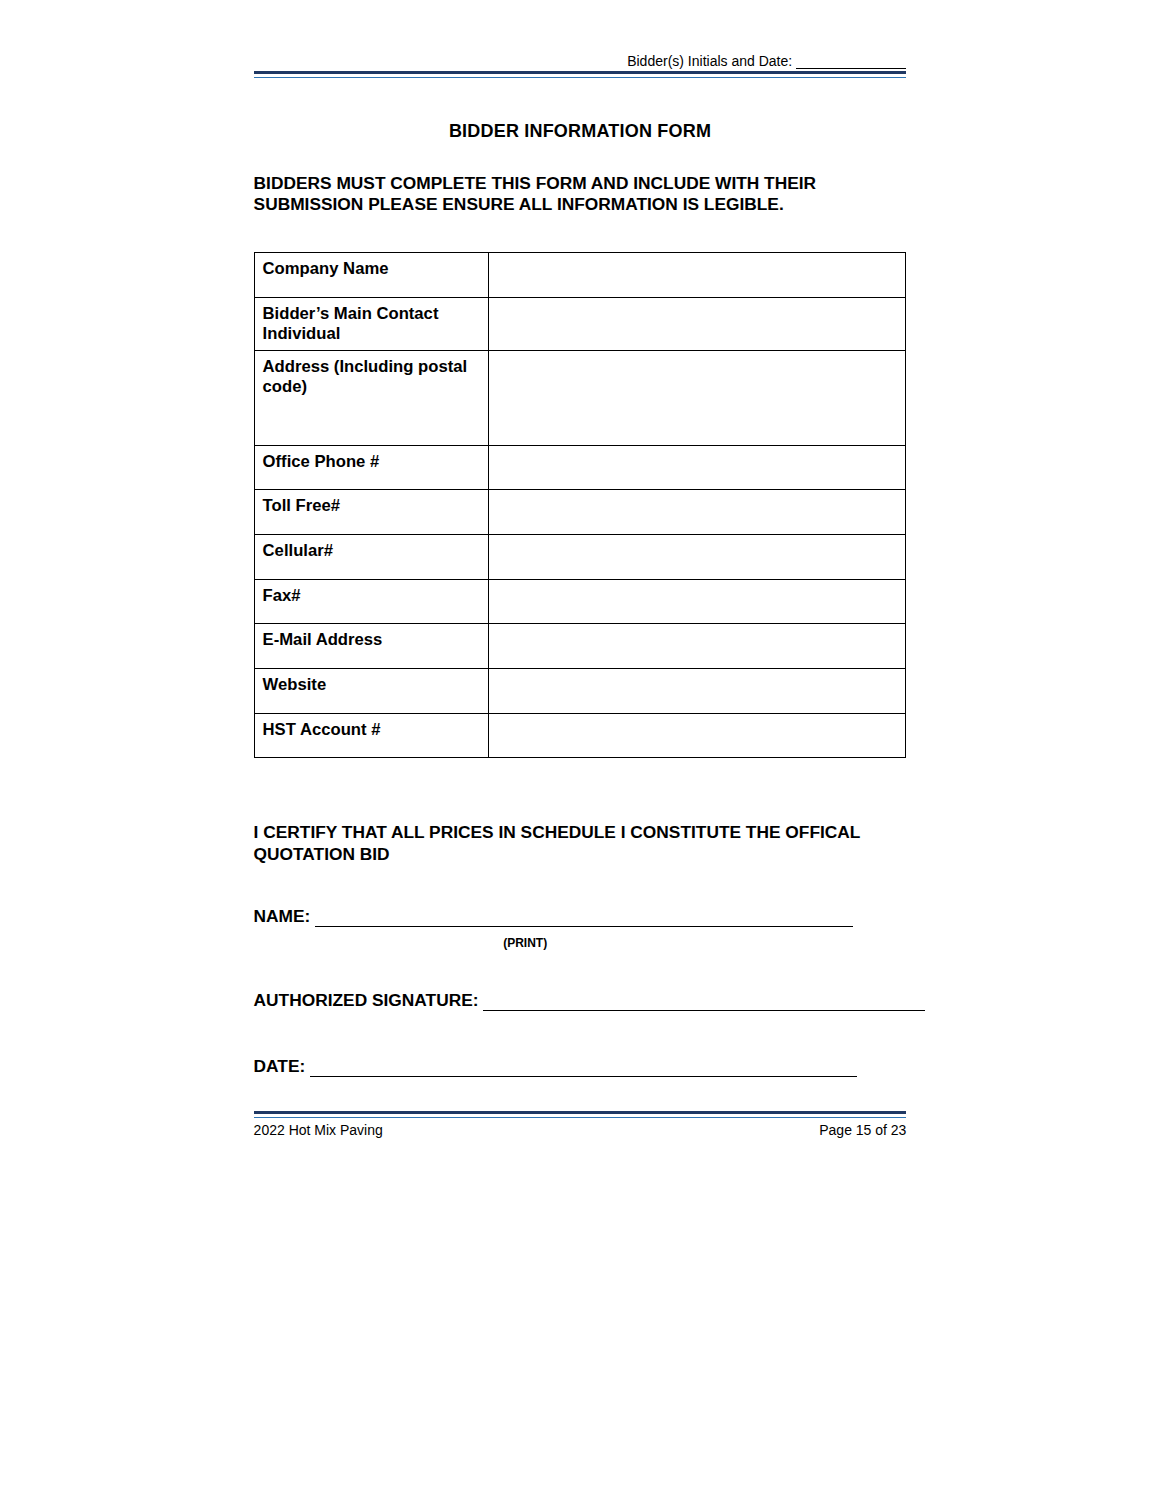Bidder(s) Initials and Date:
BIDDER INFORMATION FORM
BIDDERS MUST COMPLETE THIS FORM AND INCLUDE WITH THEIR SUBMISSION PLEASE ENSURE ALL INFORMATION IS LEGIBLE.
| Company Name | |
| Bidder’s Main Contact Individual | |
| Address (Including postal code) | |
| Office Phone # | |
| Toll Free# | |
| Cellular# | |
| Fax# | |
| E-Mail Address | |
| Website | |
| HST Account # | |
I CERTIFY THAT ALL PRICES IN SCHEDULE I CONSTITUTE THE OFFICAL QUOTATION BID
NAME:
(PRINT)
AUTHORIZED SIGNATURE:
DATE:
2022 Hot Mix Paving Page 15 of 23